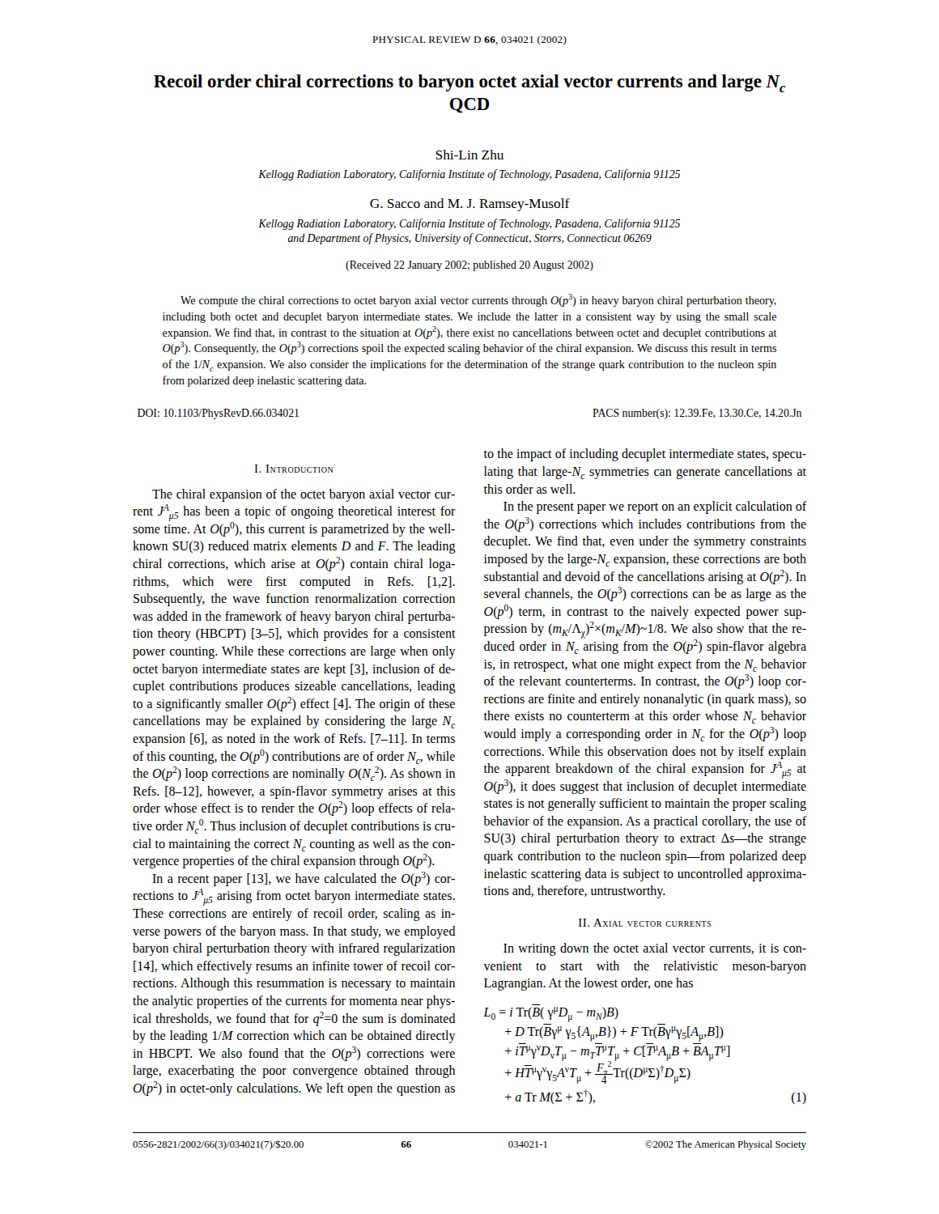PHYSICAL REVIEW D 66, 034021 (2002)
Recoil order chiral corrections to baryon octet axial vector currents and large Nc QCD
Shi-Lin Zhu
Kellogg Radiation Laboratory, California Institute of Technology, Pasadena, California 91125
G. Sacco and M. J. Ramsey-Musolf
Kellogg Radiation Laboratory, California Institute of Technology, Pasadena, California 91125
and Department of Physics, University of Connecticut, Storrs, Connecticut 06269
(Received 22 January 2002; published 20 August 2002)
We compute the chiral corrections to octet baryon axial vector currents through O(p3) in heavy baryon chiral perturbation theory, including both octet and decuplet baryon intermediate states. We include the latter in a consistent way by using the small scale expansion. We find that, in contrast to the situation at O(p2), there exist no cancellations between octet and decuplet contributions at O(p3). Consequently, the O(p3) corrections spoil the expected scaling behavior of the chiral expansion. We discuss this result in terms of the 1/Nc expansion. We also consider the implications for the determination of the strange quark contribution to the nucleon spin from polarized deep inelastic scattering data.
DOI: 10.1103/PhysRevD.66.034021 PACS number(s): 12.39.Fe, 13.30.Ce, 14.20.Jn
I. Introduction
The chiral expansion of the octet baryon axial vector current JAμ5 has been a topic of ongoing theoretical interest for some time. At O(p0), this current is parametrized by the well-known SU(3) reduced matrix elements D and F. The leading chiral corrections, which arise at O(p2) contain chiral logarithms, which were first computed in Refs. [1,2]. Subsequently, the wave function renormalization correction was added in the framework of heavy baryon chiral perturbation theory (HBCPT) [3–5], which provides for a consistent power counting. While these corrections are large when only octet baryon intermediate states are kept [3], inclusion of decuplet contributions produces sizeable cancellations, leading to a significantly smaller O(p2) effect [4]. The origin of these cancellations may be explained by considering the large Nc expansion [6], as noted in the work of Refs. [7–11]. In terms of this counting, the O(p0) contributions are of order Nc, while the O(p2) loop corrections are nominally O(Nc2). As shown in Refs. [8–12], however, a spin-flavor symmetry arises at this order whose effect is to render the O(p2) loop effects of relative order Nc0. Thus inclusion of decuplet contributions is crucial to maintaining the correct Nc counting as well as the convergence properties of the chiral expansion through O(p2).
In a recent paper [13], we have calculated the O(p3) corrections to JAμ5 arising from octet baryon intermediate states. These corrections are entirely of recoil order, scaling as inverse powers of the baryon mass. In that study, we employed baryon chiral perturbation theory with infrared regularization [14], which effectively resums an infinite tower of recoil corrections. Although this resummation is necessary to maintain the analytic properties of the currents for momenta near physical thresholds, we found that for q2=0 the sum is dominated by the leading 1/M correction which can be obtained directly in HBCPT. We also found that the O(p3) corrections were large, exacerbating the poor convergence obtained through O(p2) in octet-only calculations. We left open the question as to the impact of including decuplet intermediate states, speculating that large-Nc symmetries can generate cancellations at this order as well.
In the present paper we report on an explicit calculation of the O(p3) corrections which includes contributions from the decuplet. We find that, even under the symmetry constraints imposed by the large-Nc expansion, these corrections are both substantial and devoid of the cancellations arising at O(p2). In several channels, the O(p3) corrections can be as large as the O(p0) term, in contrast to the naively expected power suppression by (mK/Λχ)2×(mK/M)~1/8. We also show that the reduced order in Nc arising from the O(p2) spin-flavor algebra is, in retrospect, what one might expect from the Nc behavior of the relevant counterterms. In contrast, the O(p3) loop corrections are finite and entirely nonanalytic (in quark mass), so there exists no counterterm at this order whose Nc behavior would imply a corresponding order in Nc for the O(p3) loop corrections. While this observation does not by itself explain the apparent breakdown of the chiral expansion for JAμ5 at O(p3), it does suggest that inclusion of decuplet intermediate states is not generally sufficient to maintain the proper scaling behavior of the expansion. As a practical corollary, the use of SU(3) chiral perturbation theory to extract Δs—the strange quark contribution to the nucleon spin—from polarized deep inelastic scattering data is subject to uncontrolled approximations and, therefore, untrustworthy.
II. Axial vector currents
In writing down the octet axial vector currents, it is convenient to start with the relativistic meson-baryon Lagrangian. At the lowest order, one has
L0 = i Tr(B( γμDμ − mN)B) + D Tr(Bγμ γ5{Aμ,B}) + F Tr(Bγμγ5[Aμ,B]) + iTμγνDνTμ − mT TμTμ + C[TμAμB + BAμTμ] + HTμγνγ5AνTμ + Fπ24 Tr((DμΣ)†DμΣ) + a Tr M(Σ + Σ†), (1)
0556-2821/2002/66(3)/034021(7)/$20.00 66 034021-1 ©2002 The American Physical Society